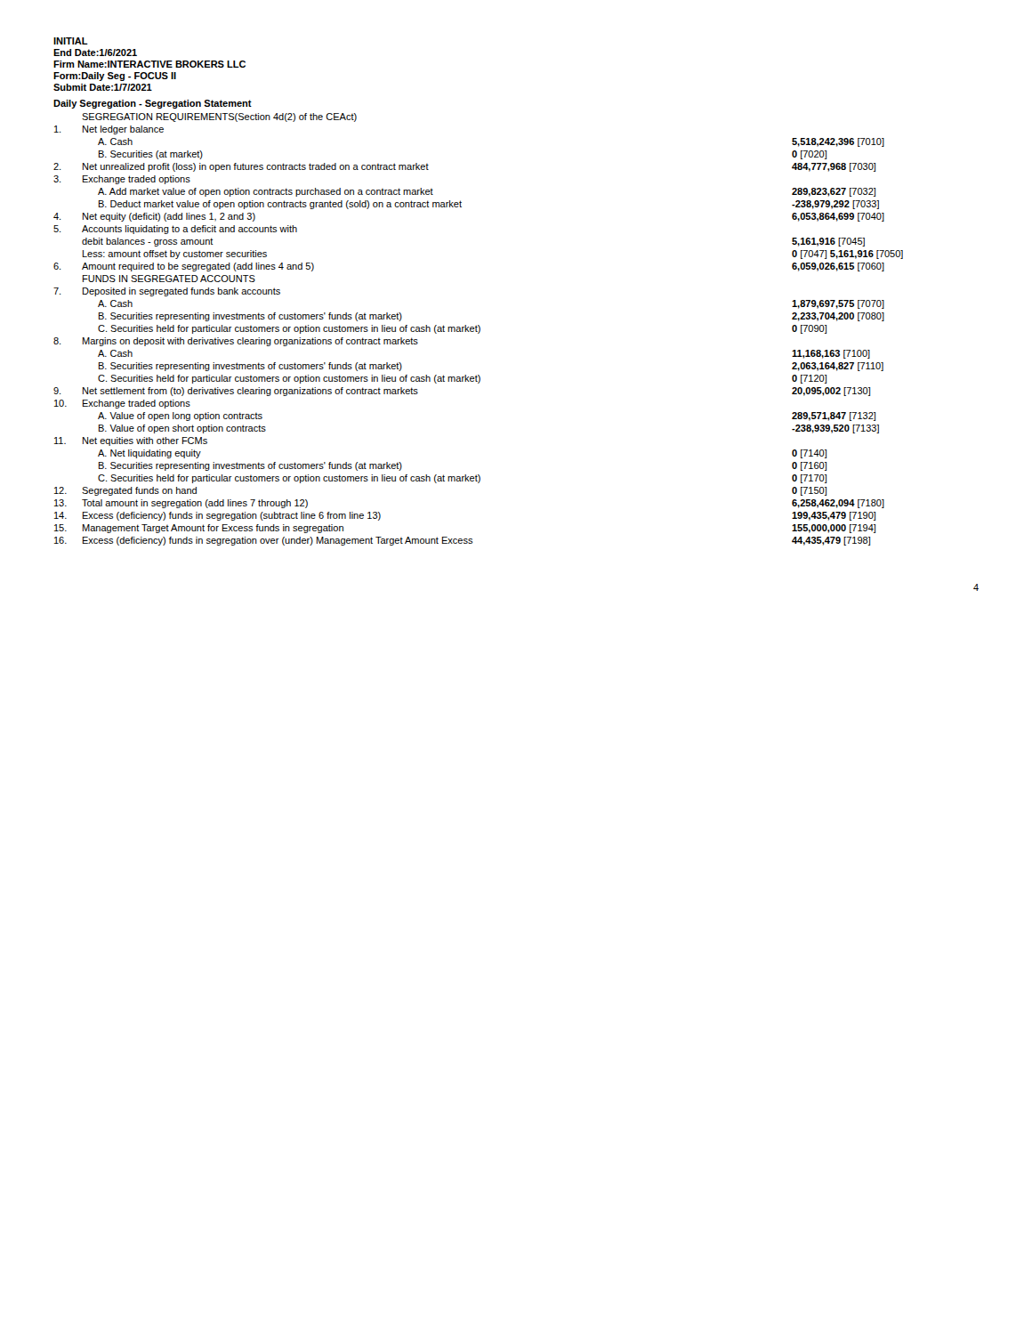INITIAL
End Date:1/6/2021
Firm Name:INTERACTIVE BROKERS LLC
Form:Daily Seg - FOCUS II
Submit Date:1/7/2021
Daily Segregation - Segregation Statement
| | SEGREGATION REQUIREMENTS(Section 4d(2) of the CEAct) | |
| 1. | Net ledger balance | |
| | A. Cash | 5,518,242,396 [7010] |
| | B. Securities (at market) | 0 [7020] |
| 2. | Net unrealized profit (loss) in open futures contracts traded on a contract market | 484,777,968 [7030] |
| 3. | Exchange traded options | |
| | A. Add market value of open option contracts purchased on a contract market | 289,823,627 [7032] |
| | B. Deduct market value of open option contracts granted (sold) on a contract market | -238,979,292 [7033] |
| 4. | Net equity (deficit) (add lines 1, 2 and 3) | 6,053,864,699 [7040] |
| 5. | Accounts liquidating to a deficit and accounts with | |
| | debit balances - gross amount | 5,161,916 [7045] |
| | Less: amount offset by customer securities | 0 [7047] 5,161,916 [7050] |
| 6. | Amount required to be segregated (add lines 4 and 5) | 6,059,026,615 [7060] |
| | FUNDS IN SEGREGATED ACCOUNTS | |
| 7. | Deposited in segregated funds bank accounts | |
| | A. Cash | 1,879,697,575 [7070] |
| | B. Securities representing investments of customers' funds (at market) | 2,233,704,200 [7080] |
| | C. Securities held for particular customers or option customers in lieu of cash (at market) | 0 [7090] |
| 8. | Margins on deposit with derivatives clearing organizations of contract markets | |
| | A. Cash | 11,168,163 [7100] |
| | B. Securities representing investments of customers' funds (at market) | 2,063,164,827 [7110] |
| | C. Securities held for particular customers or option customers in lieu of cash (at market) | 0 [7120] |
| 9. | Net settlement from (to) derivatives clearing organizations of contract markets | 20,095,002 [7130] |
| 10. | Exchange traded options | |
| | A. Value of open long option contracts | 289,571,847 [7132] |
| | B. Value of open short option contracts | -238,939,520 [7133] |
| 11. | Net equities with other FCMs | |
| | A. Net liquidating equity | 0 [7140] |
| | B. Securities representing investments of customers' funds (at market) | 0 [7160] |
| | C. Securities held for particular customers or option customers in lieu of cash (at market) | 0 [7170] |
| 12. | Segregated funds on hand | 0 [7150] |
| 13. | Total amount in segregation (add lines 7 through 12) | 6,258,462,094 [7180] |
| 14. | Excess (deficiency) funds in segregation (subtract line 6 from line 13) | 199,435,479 [7190] |
| 15. | Management Target Amount for Excess funds in segregation | 155,000,000 [7194] |
| 16. | Excess (deficiency) funds in segregation over (under) Management Target Amount Excess | 44,435,479 [7198] |
4